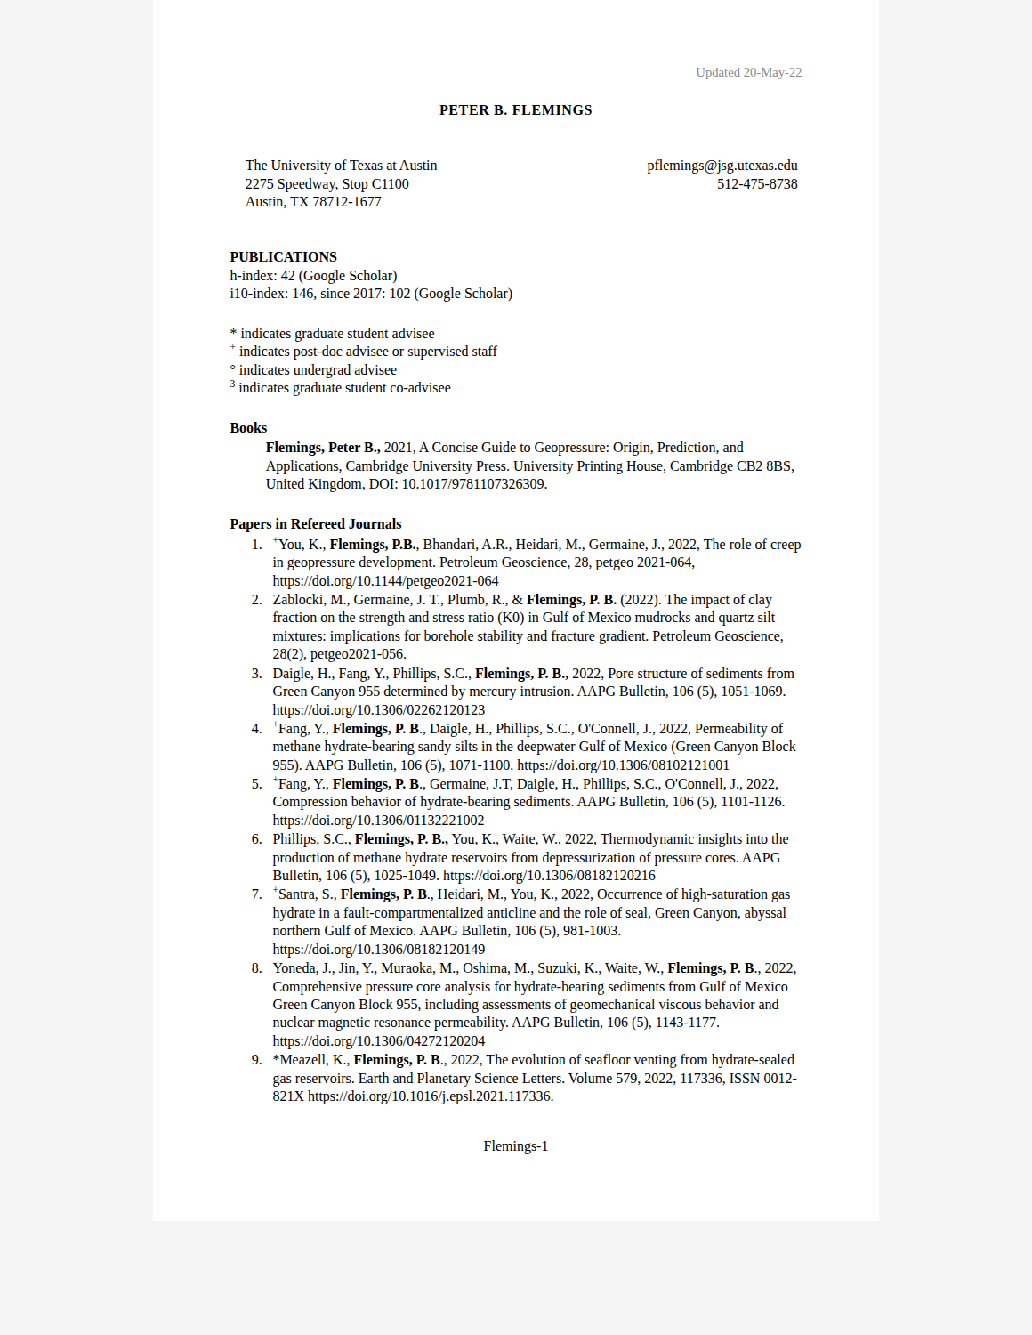Updated 20-May-22
PETER B. FLEMINGS
The University of Texas at Austin 2275 Speedway, Stop C1100 Austin, TX 78712-1677
pflemings@jsg.utexas.edu 512-475-8738
PUBLICATIONS
h-index: 42 (Google Scholar)
i10-index: 146, since 2017: 102 (Google Scholar)
* indicates graduate student advisee
+ indicates post-doc advisee or supervised staff
° indicates undergrad advisee
3 indicates graduate student co-advisee
Books
Flemings, Peter B., 2021, A Concise Guide to Geopressure: Origin, Prediction, and Applications, Cambridge University Press. University Printing House, Cambridge CB2 8BS, United Kingdom, DOI: 10.1017/9781107326309.
Papers in Refereed Journals
+You, K., Flemings, P.B., Bhandari, A.R., Heidari, M., Germaine, J., 2022, The role of creep in geopressure development. Petroleum Geoscience, 28, petgeo 2021-064, https://doi.org/10.1144/petgeo2021-064
Zablocki, M., Germaine, J. T., Plumb, R., & Flemings, P. B. (2022). The impact of clay fraction on the strength and stress ratio (K0) in Gulf of Mexico mudrocks and quartz silt mixtures: implications for borehole stability and fracture gradient. Petroleum Geoscience, 28(2), petgeo2021-056.
Daigle, H., Fang, Y., Phillips, S.C., Flemings, P. B., 2022, Pore structure of sediments from Green Canyon 955 determined by mercury intrusion. AAPG Bulletin, 106 (5), 1051-1069. https://doi.org/10.1306/02262120123
+Fang, Y., Flemings, P. B., Daigle, H., Phillips, S.C., O'Connell, J., 2022, Permeability of methane hydrate-bearing sandy silts in the deepwater Gulf of Mexico (Green Canyon Block 955). AAPG Bulletin, 106 (5), 1071-1100. https://doi.org/10.1306/08102121001
+Fang, Y., Flemings, P. B., Germaine, J.T, Daigle, H., Phillips, S.C., O'Connell, J., 2022, Compression behavior of hydrate-bearing sediments. AAPG Bulletin, 106 (5), 1101-1126. https://doi.org/10.1306/01132221002
Phillips, S.C., Flemings, P. B., You, K., Waite, W., 2022, Thermodynamic insights into the production of methane hydrate reservoirs from depressurization of pressure cores. AAPG Bulletin, 106 (5), 1025-1049. https://doi.org/10.1306/08182120216
+Santra, S., Flemings, P. B., Heidari, M., You, K., 2022, Occurrence of high-saturation gas hydrate in a fault-compartmentalized anticline and the role of seal, Green Canyon, abyssal northern Gulf of Mexico. AAPG Bulletin, 106 (5), 981-1003. https://doi.org/10.1306/08182120149
Yoneda, J., Jin, Y., Muraoka, M., Oshima, M., Suzuki, K., Waite, W., Flemings, P. B., 2022, Comprehensive pressure core analysis for hydrate-bearing sediments from Gulf of Mexico Green Canyon Block 955, including assessments of geomechanical viscous behavior and nuclear magnetic resonance permeability. AAPG Bulletin, 106 (5), 1143-1177. https://doi.org/10.1306/04272120204
*Meazell, K., Flemings, P. B., 2022, The evolution of seafloor venting from hydrate-sealed gas reservoirs. Earth and Planetary Science Letters. Volume 579, 2022, 117336, ISSN 0012-821X https://doi.org/10.1016/j.epsl.2021.117336.
Flemings-1